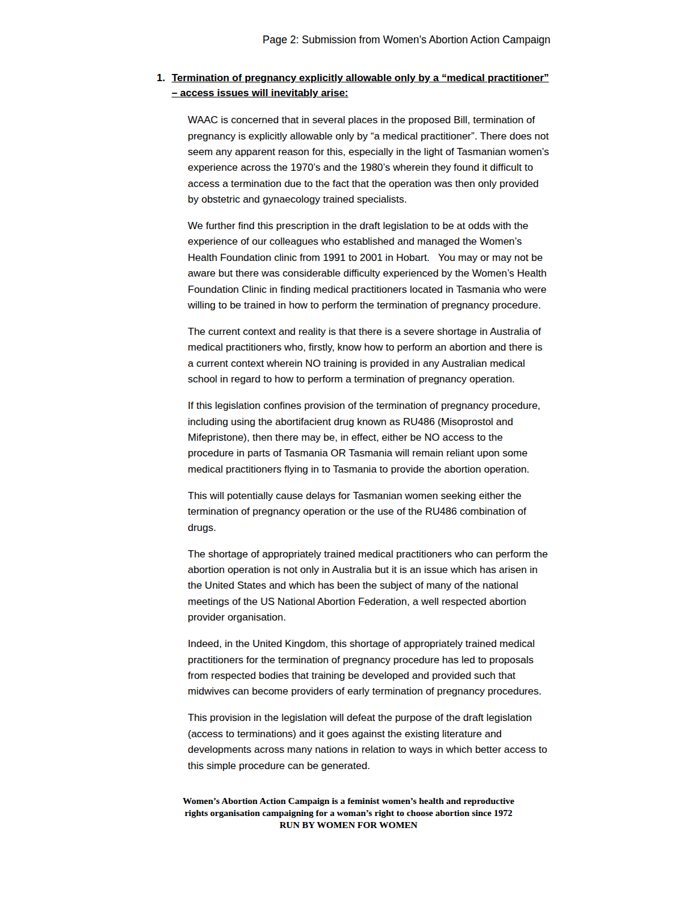Page 2: Submission from Women’s Abortion Action Campaign
Termination of pregnancy explicitly allowable only by a “medical practitioner” – access issues will inevitably arise:
WAAC is concerned that in several places in the proposed Bill, termination of pregnancy is explicitly allowable only by “a medical practitioner”. There does not seem any apparent reason for this, especially in the light of Tasmanian women’s experience across the 1970’s and the 1980’s wherein they found it difficult to access a termination due to the fact that the operation was then only provided by obstetric and gynaecology trained specialists.
We further find this prescription in the draft legislation to be at odds with the experience of our colleagues who established and managed the Women’s Health Foundation clinic from 1991 to 2001 in Hobart. You may or may not be aware but there was considerable difficulty experienced by the Women’s Health Foundation Clinic in finding medical practitioners located in Tasmania who were willing to be trained in how to perform the termination of pregnancy procedure.
The current context and reality is that there is a severe shortage in Australia of medical practitioners who, firstly, know how to perform an abortion and there is a current context wherein NO training is provided in any Australian medical school in regard to how to perform a termination of pregnancy operation.
If this legislation confines provision of the termination of pregnancy procedure, including using the abortifacient drug known as RU486 (Misoprostol and Mifepristone), then there may be, in effect, either be NO access to the procedure in parts of Tasmania OR Tasmania will remain reliant upon some medical practitioners flying in to Tasmania to provide the abortion operation.
This will potentially cause delays for Tasmanian women seeking either the termination of pregnancy operation or the use of the RU486 combination of drugs.
The shortage of appropriately trained medical practitioners who can perform the abortion operation is not only in Australia but it is an issue which has arisen in the United States and which has been the subject of many of the national meetings of the US National Abortion Federation, a well respected abortion provider organisation.
Indeed, in the United Kingdom, this shortage of appropriately trained medical practitioners for the termination of pregnancy procedure has led to proposals from respected bodies that training be developed and provided such that midwives can become providers of early termination of pregnancy procedures.
This provision in the legislation will defeat the purpose of the draft legislation (access to terminations) and it goes against the existing literature and developments across many nations in relation to ways in which better access to this simple procedure can be generated.
Women’s Abortion Action Campaign is a feminist women’s health and reproductive
rights organisation campaigning for a woman’s right to choose abortion since 1972
Run by women for women